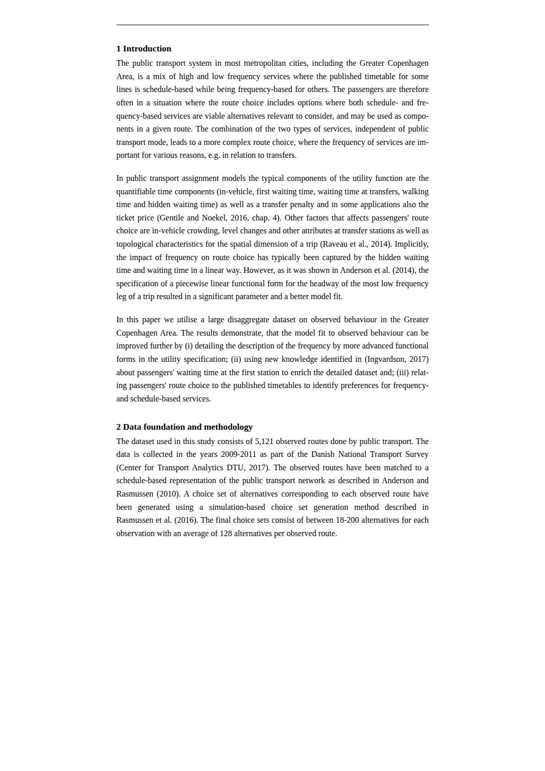1 Introduction
The public transport system in most metropolitan cities, including the Greater Copenhagen Area, is a mix of high and low frequency services where the published timetable for some lines is schedule-based while being frequency-based for others. The passengers are therefore often in a situation where the route choice includes options where both schedule- and frequency-based services are viable alternatives relevant to consider, and may be used as components in a given route. The combination of the two types of services, independent of public transport mode, leads to a more complex route choice, where the frequency of services are important for various reasons, e.g. in relation to transfers.
In public transport assignment models the typical components of the utility function are the quantifiable time components (in-vehicle, first waiting time, waiting time at transfers, walking time and hidden waiting time) as well as a transfer penalty and in some applications also the ticket price (Gentile and Noekel, 2016, chap. 4). Other factors that affects passengers' route choice are in-vehicle crowding, level changes and other attributes at transfer stations as well as topological characteristics for the spatial dimension of a trip (Raveau et al., 2014). Implicitly, the impact of frequency on route choice has typically been captured by the hidden waiting time and waiting time in a linear way. However, as it was shown in Anderson et al. (2014), the specification of a piecewise linear functional form for the headway of the most low frequency leg of a trip resulted in a significant parameter and a better model fit.
In this paper we utilise a large disaggregate dataset on observed behaviour in the Greater Copenhagen Area. The results demonstrate, that the model fit to observed behaviour can be improved further by (i) detailing the description of the frequency by more advanced functional forms in the utility specification; (ii) using new knowledge identified in (Ingvardson, 2017) about passengers' waiting time at the first station to enrich the detailed dataset and; (iii) relating passengers' route choice to the published timetables to identify preferences for frequency- and schedule-based services.
2 Data foundation and methodology
The dataset used in this study consists of 5,121 observed routes done by public transport. The data is collected in the years 2009-2011 as part of the Danish National Transport Survey (Center for Transport Analytics DTU, 2017). The observed routes have been matched to a schedule-based representation of the public transport network as described in Anderson and Rasmussen (2010). A choice set of alternatives corresponding to each observed route have been generated using a simulation-based choice set generation method described in Rasmussen et al. (2016). The final choice sets consist of between 18-200 alternatives for each observation with an average of 128 alternatives per observed route.